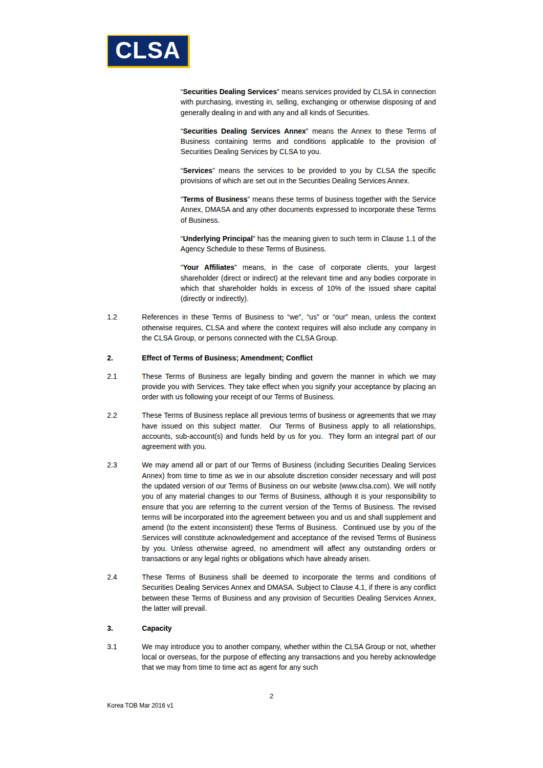CLSA
“Securities Dealing Services” means services provided by CLSA in connection with purchasing, investing in, selling, exchanging or otherwise disposing of and generally dealing in and with any and all kinds of Securities.
“Securities Dealing Services Annex” means the Annex to these Terms of Business containing terms and conditions applicable to the provision of Securities Dealing Services by CLSA to you.
“Services” means the services to be provided to you by CLSA the specific provisions of which are set out in the Securities Dealing Services Annex.
“Terms of Business” means these terms of business together with the Service Annex, DMASA and any other documents expressed to incorporate these Terms of Business.
“Underlying Principal” has the meaning given to such term in Clause 1.1 of the Agency Schedule to these Terms of Business.
“Your Affiliates” means, in the case of corporate clients, your largest shareholder (direct or indirect) at the relevant time and any bodies corporate in which that shareholder holds in excess of 10% of the issued share capital (directly or indirectly).
1.2
References in these Terms of Business to “we”, “us” or “our” mean, unless the context otherwise requires, CLSA and where the context requires will also include any company in the CLSA Group, or persons connected with the CLSA Group.
2.
Effect of Terms of Business; Amendment; Conflict
2.1
These Terms of Business are legally binding and govern the manner in which we may provide you with Services. They take effect when you signify your acceptance by placing an order with us following your receipt of our Terms of Business.
2.2
These Terms of Business replace all previous terms of business or agreements that we may have issued on this subject matter. Our Terms of Business apply to all relationships, accounts, sub-account(s) and funds held by us for you. They form an integral part of our agreement with you.
2.3
We may amend all or part of our Terms of Business (including Securities Dealing Services Annex) from time to time as we in our absolute discretion consider necessary and will post the updated version of our Terms of Business on our website (www.clsa.com). We will notify you of any material changes to our Terms of Business, although it is your responsibility to ensure that you are referring to the current version of the Terms of Business. The revised terms will be incorporated into the agreement between you and us and shall supplement and amend (to the extent inconsistent) these Terms of Business. Continued use by you of the Services will constitute acknowledgement and acceptance of the revised Terms of Business by you. Unless otherwise agreed, no amendment will affect any outstanding orders or transactions or any legal rights or obligations which have already arisen.
2.4
These Terms of Business shall be deemed to incorporate the terms and conditions of Securities Dealing Services Annex and DMASA. Subject to Clause 4.1, if there is any conflict between these Terms of Business and any provision of Securities Dealing Services Annex, the latter will prevail.
3.
Capacity
3.1
We may introduce you to another company, whether within the CLSA Group or not, whether local or overseas, for the purpose of effecting any transactions and you hereby acknowledge that we may from time to time act as agent for any such
2
Korea TOB Mar 2016 v1